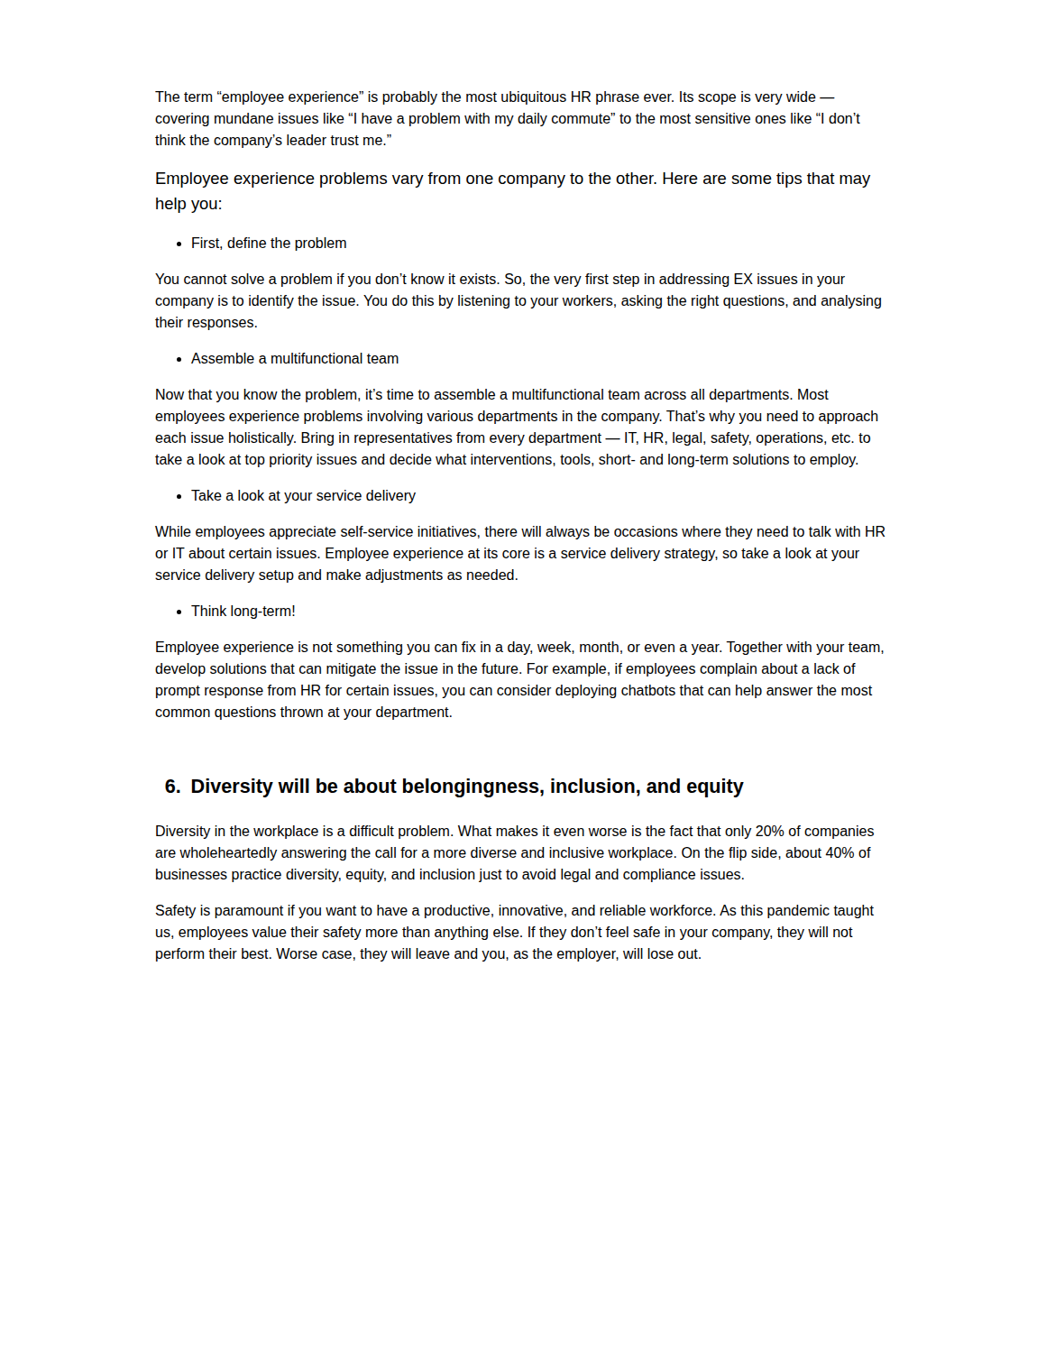The term “employee experience” is probably the most ubiquitous HR phrase ever. Its scope is very wide — covering mundane issues like “I have a problem with my daily commute” to the most sensitive ones like “I don’t think the company’s leader trust me.”
Employee experience problems vary from one company to the other. Here are some tips that may help you:
First, define the problem
You cannot solve a problem if you don’t know it exists. So, the very first step in addressing EX issues in your company is to identify the issue. You do this by listening to your workers, asking the right questions, and analysing their responses.
Assemble a multifunctional team
Now that you know the problem, it’s time to assemble a multifunctional team across all departments. Most employees experience problems involving various departments in the company. That’s why you need to approach each issue holistically. Bring in representatives from every department — IT, HR, legal, safety, operations, etc. to take a look at top priority issues and decide what interventions, tools, short- and long-term solutions to employ.
Take a look at your service delivery
While employees appreciate self-service initiatives, there will always be occasions where they need to talk with HR or IT about certain issues. Employee experience at its core is a service delivery strategy, so take a look at your service delivery setup and make adjustments as needed.
Think long-term!
Employee experience is not something you can fix in a day, week, month, or even a year. Together with your team, develop solutions that can mitigate the issue in the future. For example, if employees complain about a lack of prompt response from HR for certain issues, you can consider deploying chatbots that can help answer the most common questions thrown at your department.
6. Diversity will be about belongingness, inclusion, and equity
Diversity in the workplace is a difficult problem. What makes it even worse is the fact that only 20% of companies are wholeheartedly answering the call for a more diverse and inclusive workplace. On the flip side, about 40% of businesses practice diversity, equity, and inclusion just to avoid legal and compliance issues.
Safety is paramount if you want to have a productive, innovative, and reliable workforce. As this pandemic taught us, employees value their safety more than anything else. If they don’t feel safe in your company, they will not perform their best. Worse case, they will leave and you, as the employer, will lose out.